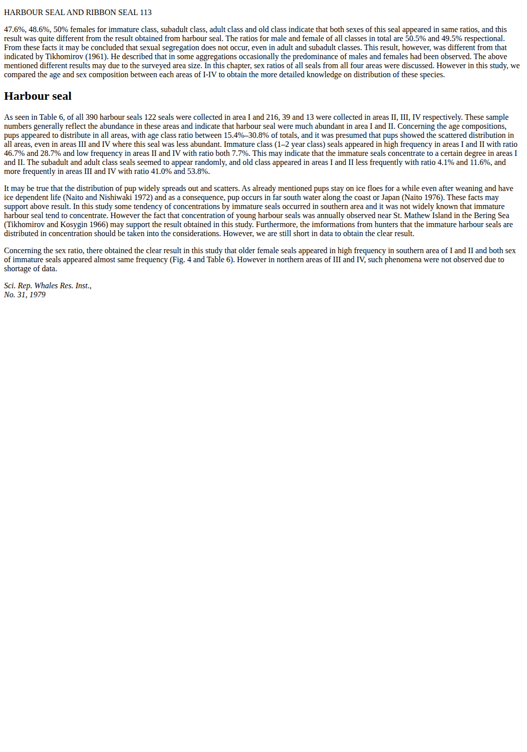HARBOUR SEAL AND RIBBON SEAL 113
47.6%, 48.6%, 50% females for immature class, subadult class, adult class and old class indicate that both sexes of this seal appeared in same ratios, and this result was quite different from the result obtained from harbour seal. The ratios for male and female of all classes in total are 50.5% and 49.5% respectional. From these facts it may be concluded that sexual segregation does not occur, even in adult and subadult classes. This result, however, was different from that indicated by Tikhomirov (1961). He described that in some aggregations occasionally the predominance of males and females had been observed. The above mentioned different results may due to the surveyed area size. In this chapter, sex ratios of all seals from all four areas were discussed. However in this study, we compared the age and sex composition between each areas of I-IV to obtain the more detailed knowledge on distribution of these species.
Harbour seal
As seen in Table 6, of all 390 harbour seals 122 seals were collected in area I and 216, 39 and 13 were collected in areas II, III, IV respectively. These sample numbers generally reflect the abundance in these areas and indicate that harbour seal were much abundant in area I and II. Concerning the age compositions, pups appeared to distribute in all areas, with age class ratio between 15.4%–30.8% of totals, and it was presumed that pups showed the scattered distribution in all areas, even in areas III and IV where this seal was less abundant. Immature class (1–2 year class) seals appeared in high frequency in areas I and II with ratio 46.7% and 28.7% and low frequency in areas II and IV with ratio both 7.7%. This may indicate that the immature seals concentrate to a certain degree in areas I and II. The subadult and adult class seals seemed to appear randomly, and old class appeared in areas I and II less frequently with ratio 4.1% and 11.6%, and more frequently in areas III and IV with ratio 41.0% and 53.8%.
It may be true that the distribution of pup widely spreads out and scatters. As already mentioned pups stay on ice floes for a while even after weaning and have ice dependent life (Naito and Nishiwaki 1972) and as a consequence, pup occurs in far south water along the coast or Japan (Naito 1976). These facts may support above result. In this study some tendency of concentrations by immature seals occurred in southern area and it was not widely known that immature harbour seal tend to concentrate. However the fact that concentration of young harbour seals was annually observed near St. Mathew Island in the Bering Sea (Tikhomirov and Kosygin 1966) may support the result obtained in this study. Furthermore, the imformations from hunters that the immature harbour seals are distributed in concentration should be taken into the considerations. However, we are still short in data to obtain the clear result.
Concerning the sex ratio, there obtained the clear result in this study that older female seals appeared in high frequency in southern area of I and II and both sex of immature seals appeared almost same frequency (Fig. 4 and Table 6). However in northern areas of III and IV, such phenomena were not observed due to shortage of data.
Sci. Rep. Whales Res. Inst.,
No. 31, 1979